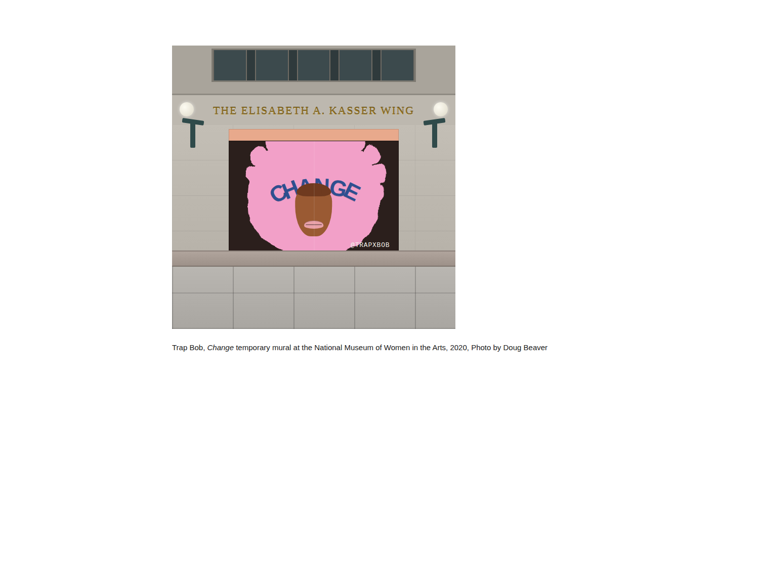THE ELISABETH A. KASSER WING
CHANGE
@TRAPXBOB
Trap Bob, Change temporary mural at the National Museum of Women in the Arts, 2020, Photo by Doug Beaver